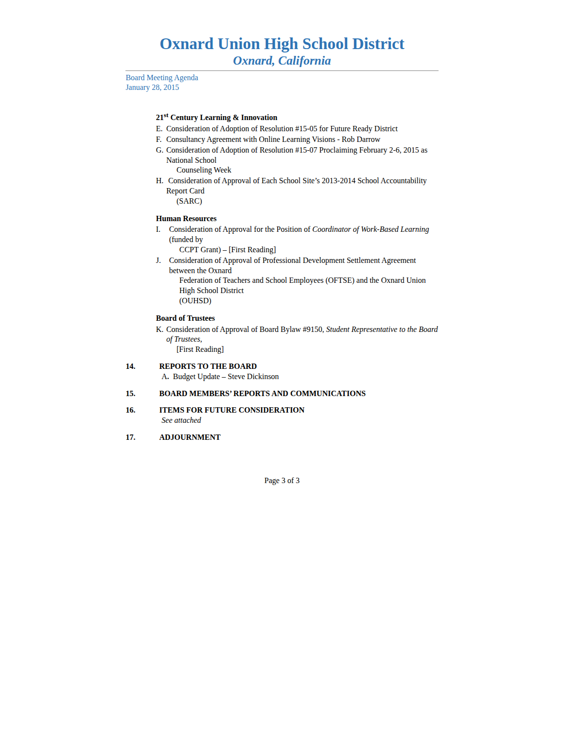Oxnard Union High School District
Oxnard, California
Board Meeting Agenda
January 28, 2015
21st Century Learning & Innovation
E. Consideration of Adoption of Resolution #15-05 for Future Ready District
F. Consultancy Agreement with Online Learning Visions - Rob Darrow
G. Consideration of Adoption of Resolution #15-07 Proclaiming February 2-6, 2015 as National School
Counseling Week
H. Consideration of Approval of Each School Site’s 2013-2014 School Accountability Report Card
(SARC)
Human Resources
I. Consideration of Approval for the Position of Coordinator of Work-Based Learning (funded by
CCPT Grant) – [First Reading]
J. Consideration of Approval of Professional Development Settlement Agreement between the Oxnard
Federation of Teachers and School Employees (OFTSE) and the Oxnard Union High School District
(OUHSD)
Board of Trustees
K. Consideration of Approval of Board Bylaw #9150, Student Representative to the Board of Trustees,
[First Reading]
14.
REPORTS TO THE BOARD
A. Budget Update – Steve Dickinson
15.
BOARD MEMBERS’ REPORTS AND COMMUNICATIONS
16.
ITEMS FOR FUTURE CONSIDERATION
See attached
17.
ADJOURNMENT
Page 3 of 3